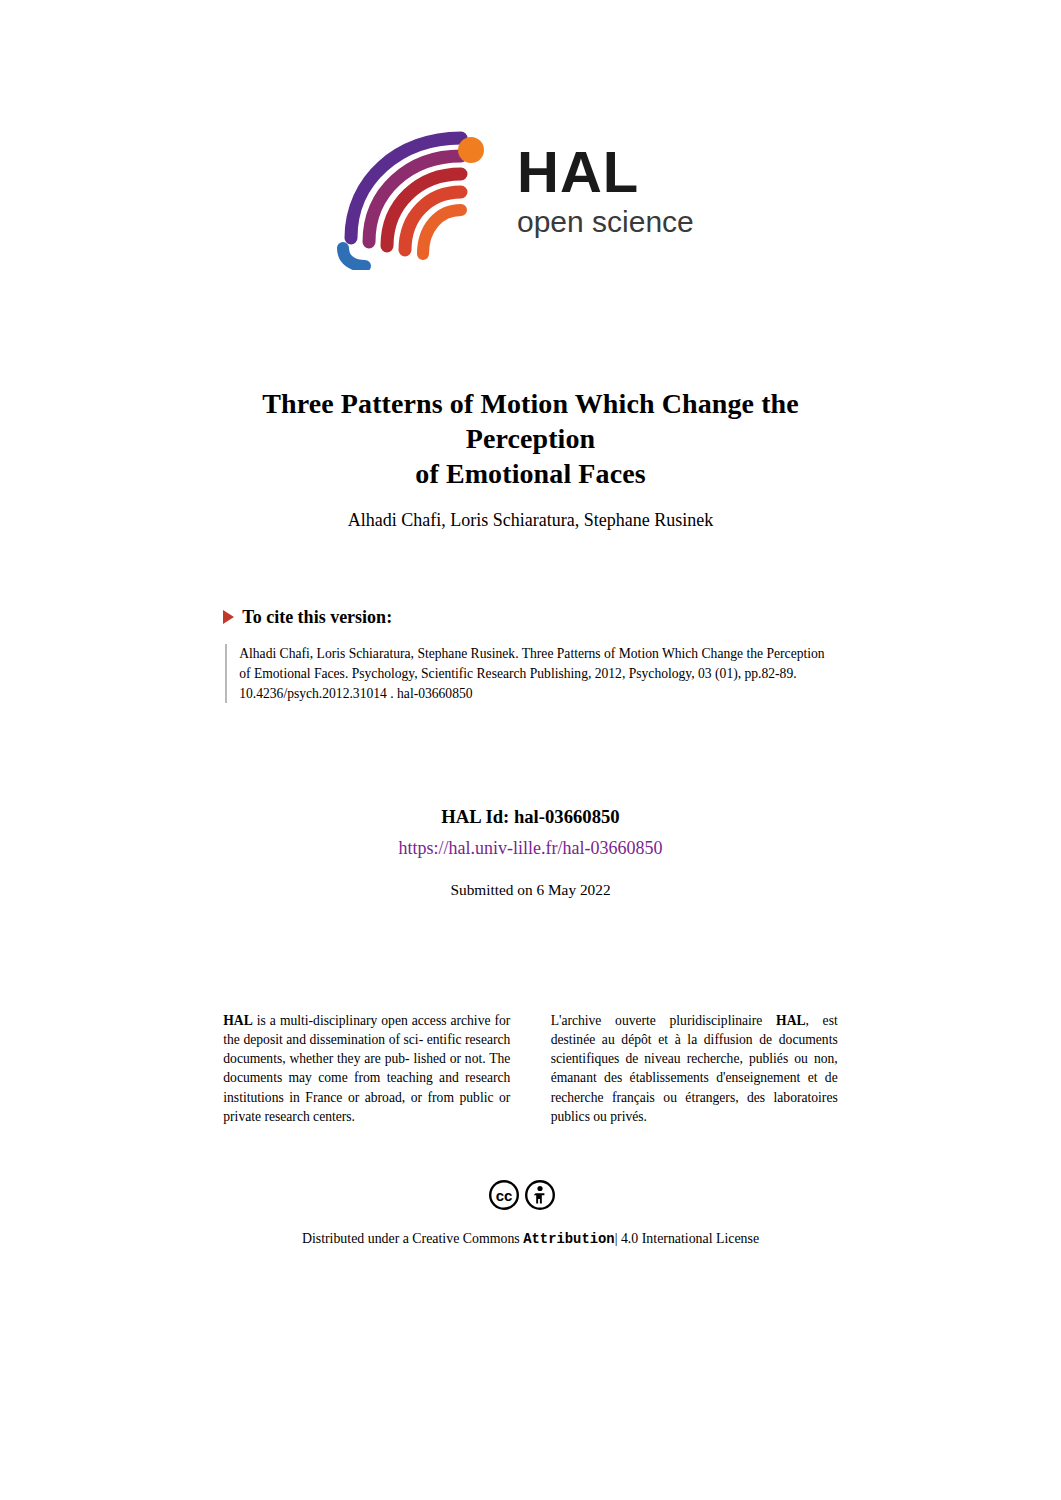HAL open science
Three Patterns of Motion Which Change the Perception
of Emotional Faces
Alhadi Chafi, Loris Schiaratura, Stephane Rusinek
To cite this version:
Alhadi Chafi, Loris Schiaratura, Stephane Rusinek. Three Patterns of Motion Which Change the Perception of Emotional Faces. Psychology, Scientific Research Publishing, 2012, Psychology, 03 (01), pp.82-89. 10.4236/psych.2012.31014 . hal-03660850
HAL Id: hal-03660850
https://hal.univ-lille.fr/hal-03660850
Submitted on 6 May 2022
HAL is a multi-disciplinary open access archive for the deposit and dissemination of sci- entific research documents, whether they are pub- lished or not. The documents may come from teaching and research institutions in France or abroad, or from public or private research centers.
L'archive ouverte pluridisciplinaire HAL, est destinée au dépôt et à la diffusion de documents scientifiques de niveau recherche, publiés ou non, émanant des établissements d'enseignement et de recherche français ou étrangers, des laboratoires publics ou privés.
cc
Distributed under a Creative Commons Attribution| 4.0 International License